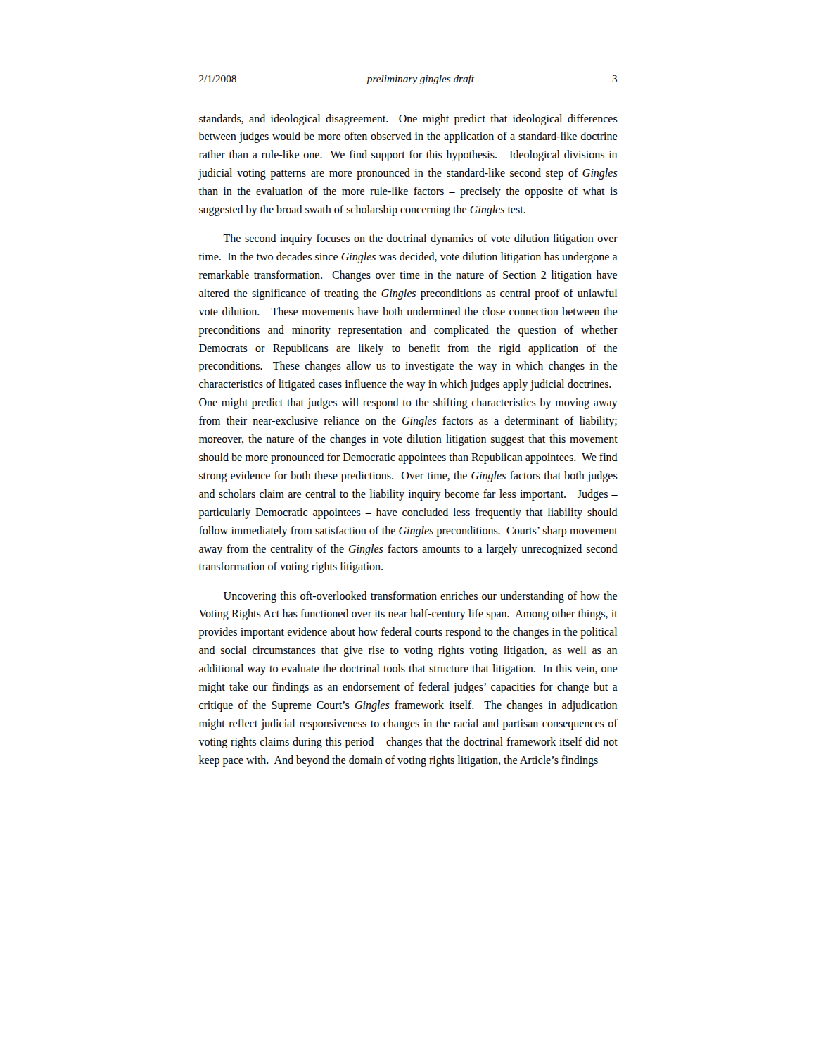2/1/2008 preliminary gingles draft 3
standards, and ideological disagreement. One might predict that ideological differences between judges would be more often observed in the application of a standard-like doctrine rather than a rule-like one. We find support for this hypothesis. Ideological divisions in judicial voting patterns are more pronounced in the standard-like second step of Gingles than in the evaluation of the more rule-like factors – precisely the opposite of what is suggested by the broad swath of scholarship concerning the Gingles test.
The second inquiry focuses on the doctrinal dynamics of vote dilution litigation over time. In the two decades since Gingles was decided, vote dilution litigation has undergone a remarkable transformation. Changes over time in the nature of Section 2 litigation have altered the significance of treating the Gingles preconditions as central proof of unlawful vote dilution. These movements have both undermined the close connection between the preconditions and minority representation and complicated the question of whether Democrats or Republicans are likely to benefit from the rigid application of the preconditions. These changes allow us to investigate the way in which changes in the characteristics of litigated cases influence the way in which judges apply judicial doctrines. One might predict that judges will respond to the shifting characteristics by moving away from their near-exclusive reliance on the Gingles factors as a determinant of liability; moreover, the nature of the changes in vote dilution litigation suggest that this movement should be more pronounced for Democratic appointees than Republican appointees. We find strong evidence for both these predictions. Over time, the Gingles factors that both judges and scholars claim are central to the liability inquiry become far less important. Judges – particularly Democratic appointees – have concluded less frequently that liability should follow immediately from satisfaction of the Gingles preconditions. Courts’ sharp movement away from the centrality of the Gingles factors amounts to a largely unrecognized second transformation of voting rights litigation.
Uncovering this oft-overlooked transformation enriches our understanding of how the Voting Rights Act has functioned over its near half-century life span. Among other things, it provides important evidence about how federal courts respond to the changes in the political and social circumstances that give rise to voting rights voting litigation, as well as an additional way to evaluate the doctrinal tools that structure that litigation. In this vein, one might take our findings as an endorsement of federal judges’ capacities for change but a critique of the Supreme Court’s Gingles framework itself. The changes in adjudication might reflect judicial responsiveness to changes in the racial and partisan consequences of voting rights claims during this period – changes that the doctrinal framework itself did not keep pace with. And beyond the domain of voting rights litigation, the Article’s findings